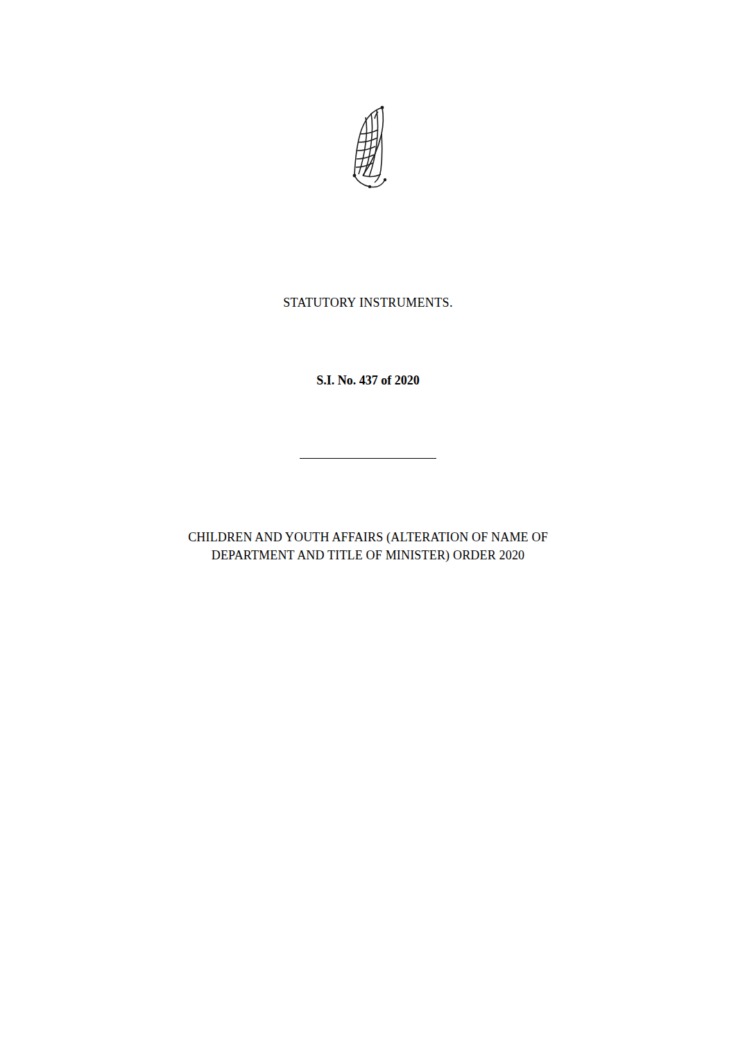STATUTORY INSTRUMENTS.
S.I. No. 437 of 2020
CHILDREN AND YOUTH AFFAIRS (ALTERATION OF NAME OF
DEPARTMENT AND TITLE OF MINISTER) ORDER 2020